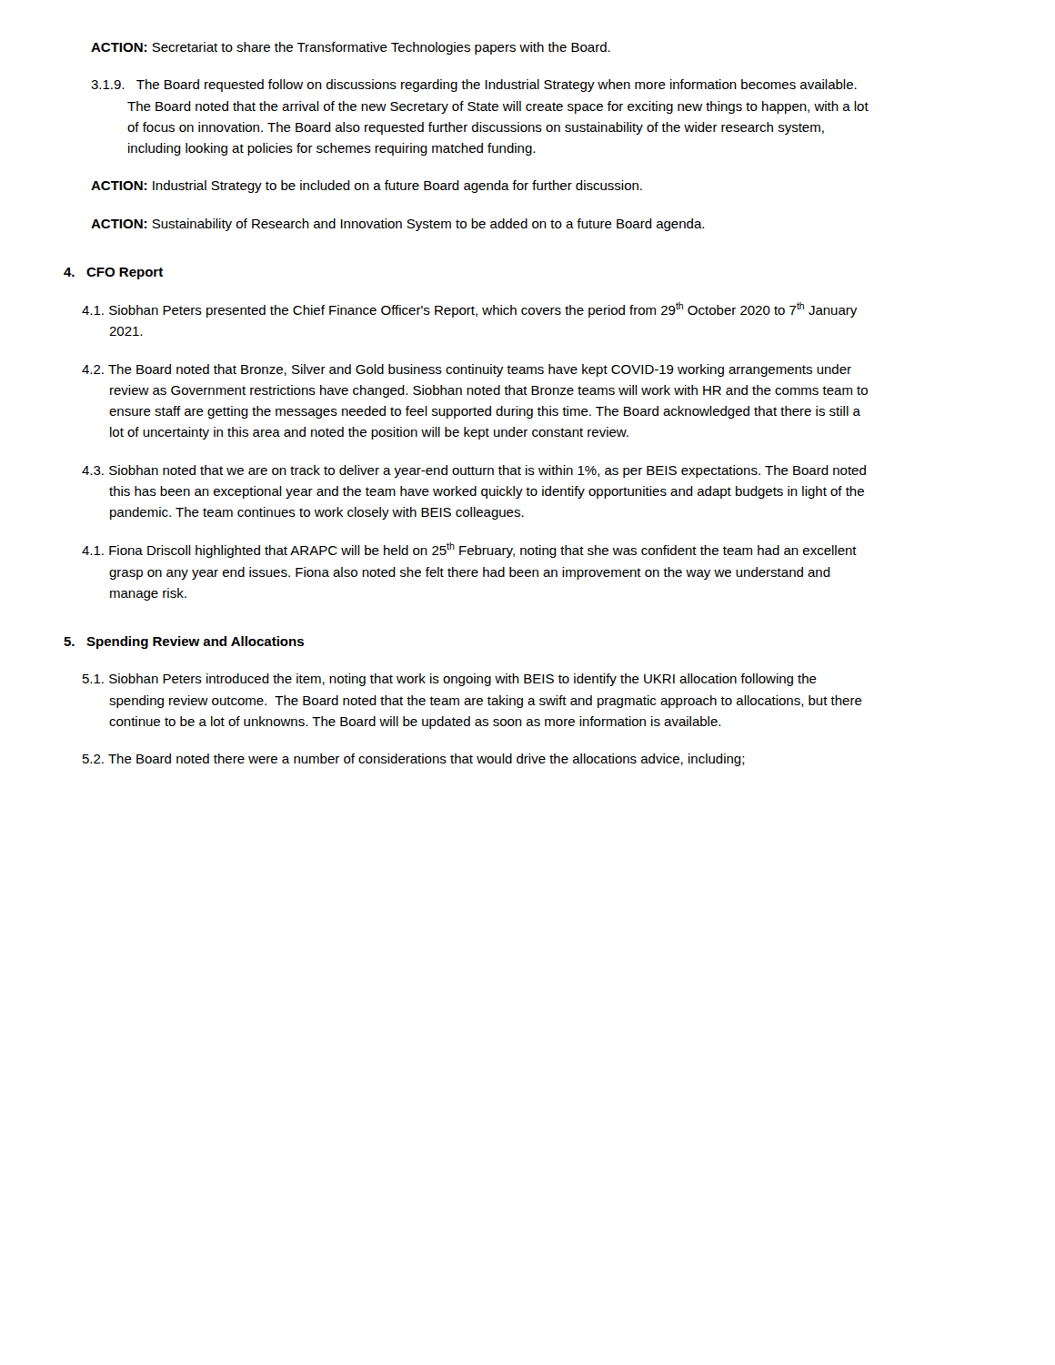ACTION: Secretariat to share the Transformative Technologies papers with the Board.
3.1.9. The Board requested follow on discussions regarding the Industrial Strategy when more information becomes available. The Board noted that the arrival of the new Secretary of State will create space for exciting new things to happen, with a lot of focus on innovation. The Board also requested further discussions on sustainability of the wider research system, including looking at policies for schemes requiring matched funding.
ACTION: Industrial Strategy to be included on a future Board agenda for further discussion.
ACTION: Sustainability of Research and Innovation System to be added on to a future Board agenda.
4. CFO Report
4.1. Siobhan Peters presented the Chief Finance Officer's Report, which covers the period from 29th October 2020 to 7th January 2021.
4.2. The Board noted that Bronze, Silver and Gold business continuity teams have kept COVID-19 working arrangements under review as Government restrictions have changed. Siobhan noted that Bronze teams will work with HR and the comms team to ensure staff are getting the messages needed to feel supported during this time. The Board acknowledged that there is still a lot of uncertainty in this area and noted the position will be kept under constant review.
4.3. Siobhan noted that we are on track to deliver a year-end outturn that is within 1%, as per BEIS expectations. The Board noted this has been an exceptional year and the team have worked quickly to identify opportunities and adapt budgets in light of the pandemic. The team continues to work closely with BEIS colleagues.
4.1. Fiona Driscoll highlighted that ARAPC will be held on 25th February, noting that she was confident the team had an excellent grasp on any year end issues. Fiona also noted she felt there had been an improvement on the way we understand and manage risk.
5. Spending Review and Allocations
5.1. Siobhan Peters introduced the item, noting that work is ongoing with BEIS to identify the UKRI allocation following the spending review outcome. The Board noted that the team are taking a swift and pragmatic approach to allocations, but there continue to be a lot of unknowns. The Board will be updated as soon as more information is available.
5.2. The Board noted there were a number of considerations that would drive the allocations advice, including;